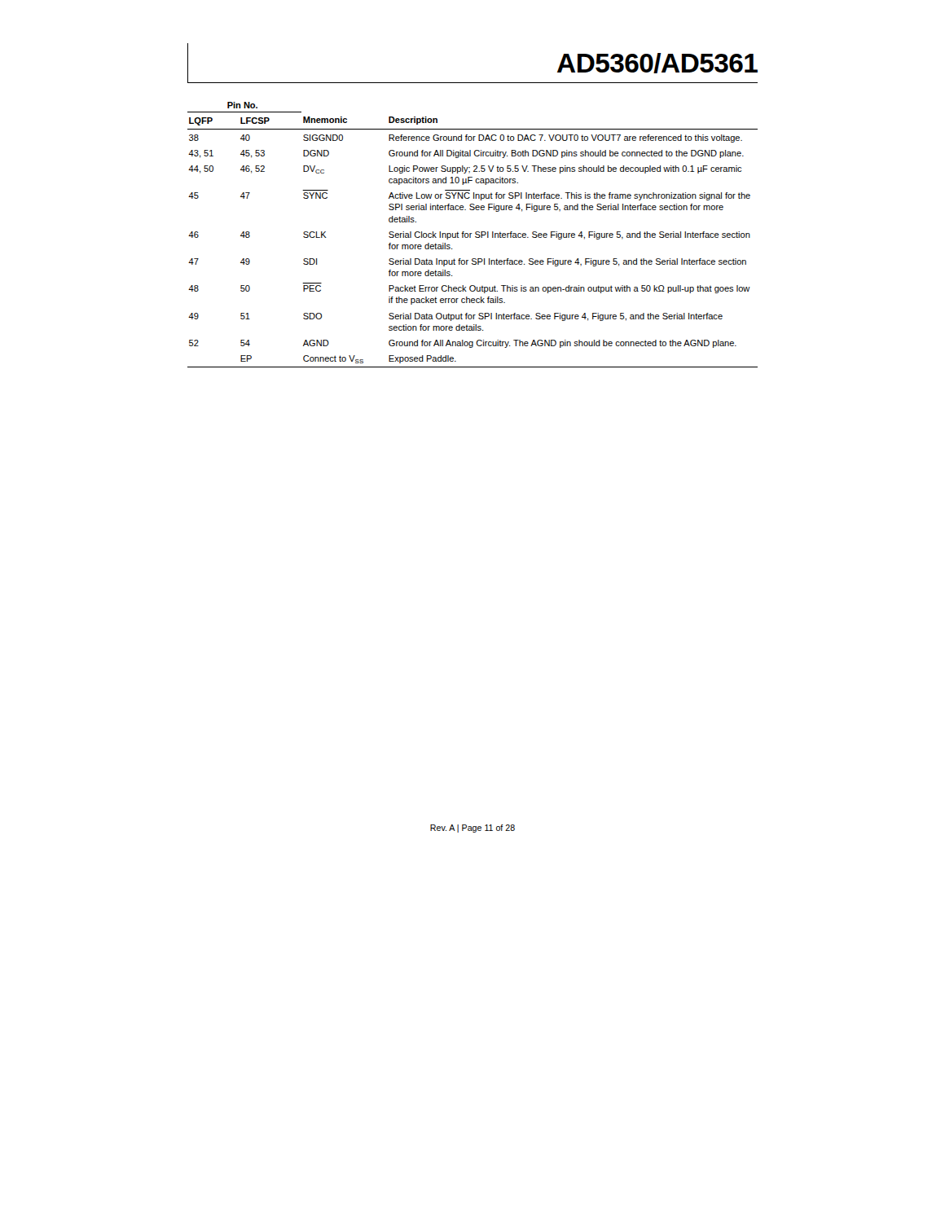AD5360/AD5361
| Pin No. | | |
| --- | --- | --- |
| LQFP | LFCSP | Mnemonic | Description |
| 38 | 40 | SIGGND0 | Reference Ground for DAC 0 to DAC 7. VOUT0 to VOUT7 are referenced to this voltage. |
| 43, 51 | 45, 53 | DGND | Ground for All Digital Circuitry. Both DGND pins should be connected to the DGND plane. |
| 44, 50 | 46, 52 | DV CC | Logic Power Supply; 2.5 V to 5.5 V. These pins should be decoupled with 0.1 µF ceramic capacitors and 10 µF capacitors. |
| 45 | 47 | SYNC | Active Low or SYNC Input for SPI Interface. This is the frame synchronization signal for the SPI serial interface. See Figure 4, Figure 5, and the Serial Interface section for more details. |
| 46 | 48 | SCLK | Serial Clock Input for SPI Interface. See Figure 4, Figure 5, and the Serial Interface section for more details. |
| 47 | 49 | SDI | Serial Data Input for SPI Interface. See Figure 4, Figure 5, and the Serial Interface section for more details. |
| 48 | 50 | PEC | Packet Error Check Output. This is an open-drain output with a 50 kΩ pull-up that goes low if the packet error check fails. |
| 49 | 51 | SDO | Serial Data Output for SPI Interface. See Figure 4, Figure 5, and the Serial Interface section for more details. |
| 52 | 54 | AGND | Ground for All Analog Circuitry. The AGND pin should be connected to the AGND plane. |
| | EP | Connect to V SS | Exposed Paddle. |
Rev. A | Page 11 of 28